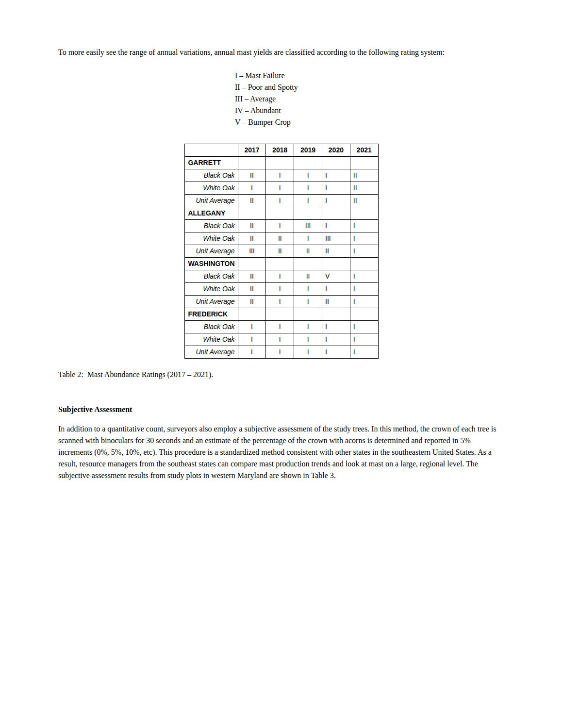To more easily see the range of annual variations, annual mast yields are classified according to the following rating system:
I – Mast Failure
II – Poor and Spotty
III – Average
IV – Abundant
V – Bumper Crop
| | 2017 | 2018 | 2019 | 2020 | 2021 |
| --- | --- | --- | --- | --- | --- |
| GARRETT | | | | | |
| Black Oak | II | I | I | I | II |
| White Oak | I | I | I | I | II |
| Unit Average | II | I | I | I | II |
| ALLEGANY | | | | | |
| Black Oak | II | I | III | I | I |
| White Oak | II | II | I | III | I |
| Unit Average | III | II | II | II | I |
| WASHINGTON | | | | | |
| Black Oak | II | I | II | V | I |
| White Oak | II | I | I | I | I |
| Unit Average | II | I | I | II | I |
| FREDERICK | | | | | |
| Black Oak | I | I | I | I | I |
| White Oak | I | I | I | I | I |
| Unit Average | I | I | I | I | I |
Table 2: Mast Abundance Ratings (2017 – 2021).
Subjective Assessment
In addition to a quantitative count, surveyors also employ a subjective assessment of the study trees. In this method, the crown of each tree is scanned with binoculars for 30 seconds and an estimate of the percentage of the crown with acorns is determined and reported in 5% increments (0%, 5%, 10%, etc). This procedure is a standardized method consistent with other states in the southeastern United States. As a result, resource managers from the southeast states can compare mast production trends and look at mast on a large, regional level. The subjective assessment results from study plots in western Maryland are shown in Table 3.